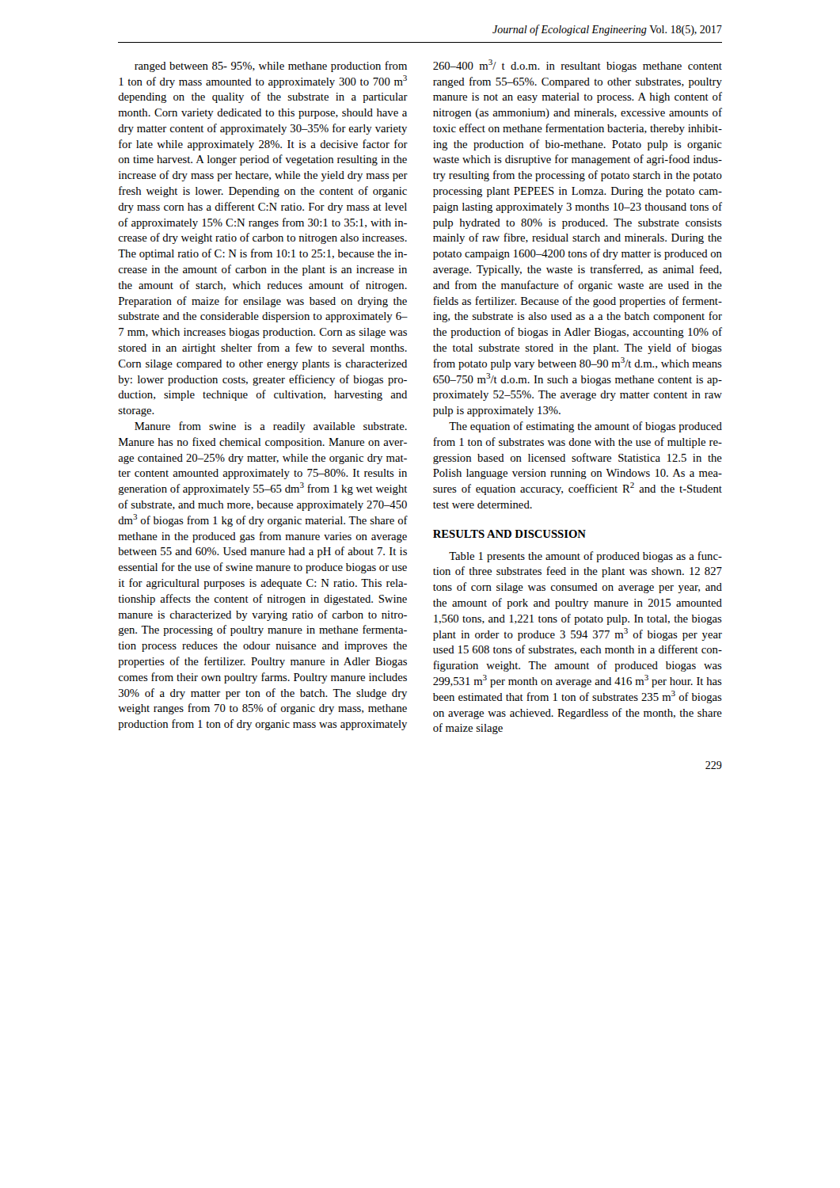Journal of Ecological Engineering Vol. 18(5), 2017
ranged between 85- 95%, while methane production from 1 ton of dry mass amounted to approximately 300 to 700 m3 depending on the quality of the substrate in a particular month. Corn variety dedicated to this purpose, should have a dry matter content of approximately 30–35% for early variety for late while approximately 28%. It is a decisive factor for on time harvest. A longer period of vegetation resulting in the increase of dry mass per hectare, while the yield dry mass per fresh weight is lower. Depending on the content of organic dry mass corn has a different C:N ratio. For dry mass at level of approximately 15% C:N ranges from 30:1 to 35:1, with increase of dry weight ratio of carbon to nitrogen also increases. The optimal ratio of C: N is from 10:1 to 25:1, because the increase in the amount of carbon in the plant is an increase in the amount of starch, which reduces amount of nitrogen. Preparation of maize for ensilage was based on drying the substrate and the considerable dispersion to approximately 6–7 mm, which increases biogas production. Corn as silage was stored in an airtight shelter from a few to several months. Corn silage compared to other energy plants is characterized by: lower production costs, greater efficiency of biogas production, simple technique of cultivation, harvesting and storage.
Manure from swine is a readily available substrate. Manure has no fixed chemical composition. Manure on average contained 20–25% dry matter, while the organic dry matter content amounted approximately to 75–80%. It results in generation of approximately 55–65 dm3 from 1 kg wet weight of substrate, and much more, because approximately 270–450 dm3 of biogas from 1 kg of dry organic material. The share of methane in the produced gas from manure varies on average between 55 and 60%. Used manure had a pH of about 7. It is essential for the use of swine manure to produce biogas or use it for agricultural purposes is adequate C: N ratio. This relationship affects the content of nitrogen in digestated. Swine manure is characterized by varying ratio of carbon to nitrogen. The processing of poultry manure in methane fermentation process reduces the odour nuisance and improves the properties of the fertilizer. Poultry manure in Adler Biogas comes from their own poultry farms. Poultry manure includes 30% of a dry matter per ton of the batch. The sludge dry weight ranges from 70 to 85% of organic dry mass, methane production from 1 ton of dry organic mass was approximately 260–400 m3/ t d.o.m. in resultant biogas methane content ranged from 55–65%. Compared to other substrates, poultry manure is not an easy material to process. A high content of nitrogen (as ammonium) and minerals, excessive amounts of toxic effect on methane fermentation bacteria, thereby inhibiting the production of bio-methane. Potato pulp is organic waste which is disruptive for management of agri-food industry resulting from the processing of potato starch in the potato processing plant PEPEES in Lomza. During the potato campaign lasting approximately 3 months 10–23 thousand tons of pulp hydrated to 80% is produced. The substrate consists mainly of raw fibre, residual starch and minerals. During the potato campaign 1600–4200 tons of dry matter is produced on average. Typically, the waste is transferred, as animal feed, and from the manufacture of organic waste are used in the fields as fertilizer. Because of the good properties of fermenting, the substrate is also used as a a the batch component for the production of biogas in Adler Biogas, accounting 10% of the total substrate stored in the plant. The yield of biogas from potato pulp vary between 80–90 m3/t d.m., which means 650–750 m3/t d.o.m. In such a biogas methane content is approximately 52–55%. The average dry matter content in raw pulp is approximately 13%.
The equation of estimating the amount of biogas produced from 1 ton of substrates was done with the use of multiple regression based on licensed software Statistica 12.5 in the Polish language version running on Windows 10. As a measures of equation accuracy, coefficient R2 and the t-Student test were determined.
Results and discussion
Table 1 presents the amount of produced biogas as a function of three substrates feed in the plant was shown. 12 827 tons of corn silage was consumed on average per year, and the amount of pork and poultry manure in 2015 amounted 1,560 tons, and 1,221 tons of potato pulp. In total, the biogas plant in order to produce 3 594 377 m3 of biogas per year used 15 608 tons of substrates, each month in a different configuration weight. The amount of produced biogas was 299,531 m3 per month on average and 416 m3 per hour. It has been estimated that from 1 ton of substrates 235 m3 of biogas on average was achieved. Regardless of the month, the share of maize silage
229